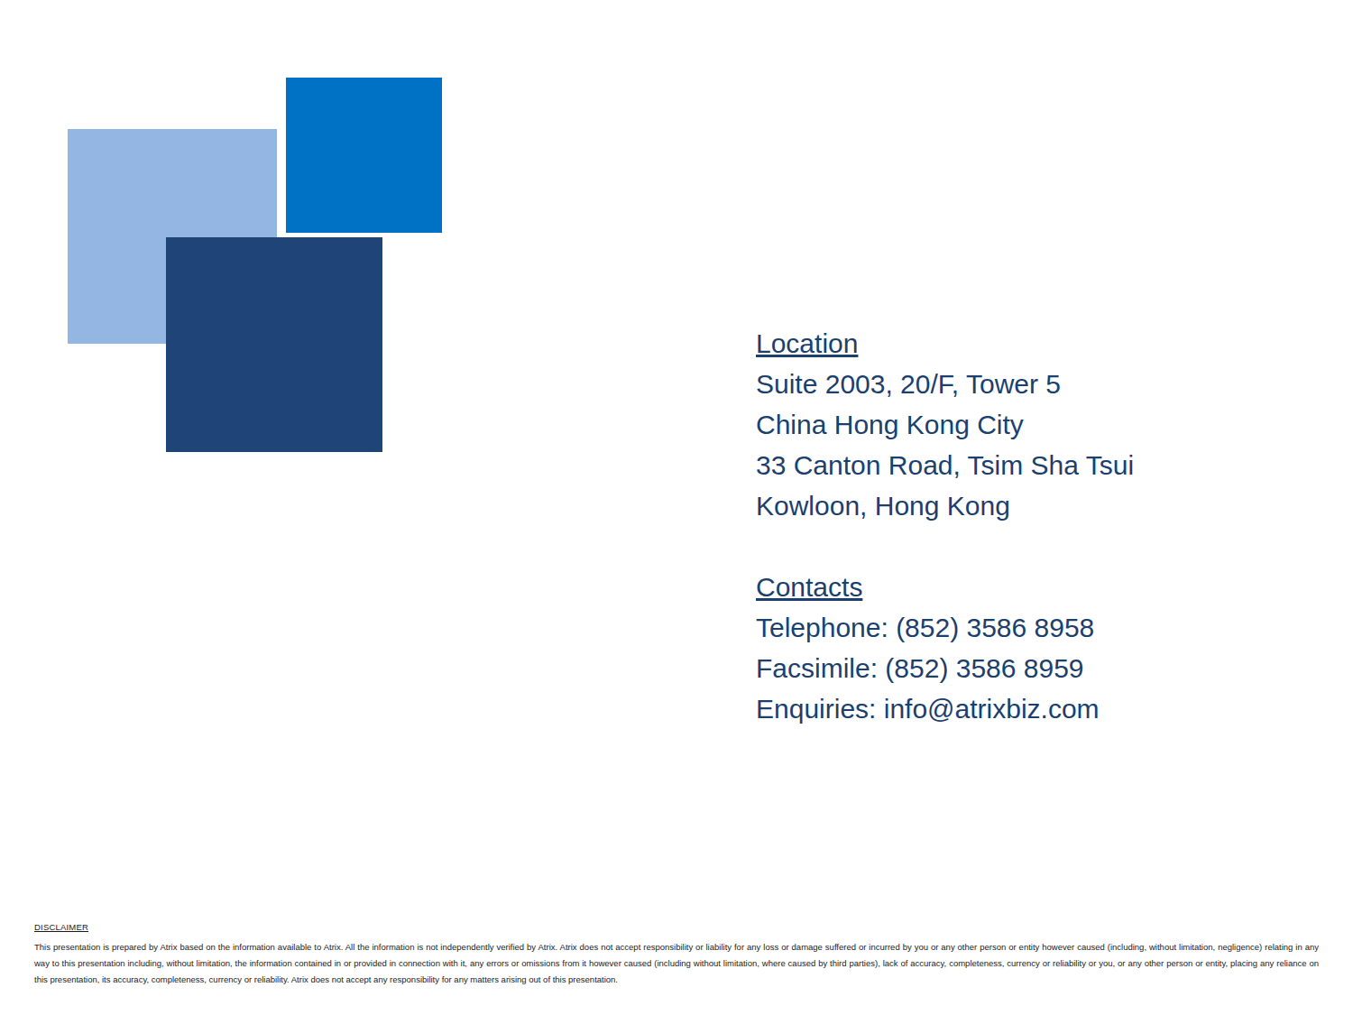Location
Suite 2003, 20/F, Tower 5
China Hong Kong City
33 Canton Road, Tsim Sha Tsui
Kowloon, Hong Kong
Contacts
Telephone: (852) 3586 8958
Facsimile: (852) 3586 8959
Enquiries: info@atrixbiz.com
DISCLAIMER This presentation is prepared by Atrix based on the information available to Atrix. All the information is not independently verified by Atrix. Atrix does not accept responsibility or liability for any loss or damage suffered or incurred by you or any other person or entity however caused (including, without limitation, negligence) relating in any way to this presentation including, without limitation, the information contained in or provided in connection with it, any errors or omissions from it however caused (including without limitation, where caused by third parties), lack of accuracy, completeness, currency or reliability or you, or any other person or entity, placing any reliance on this presentation, its accuracy, completeness, currency or reliability. Atrix does not accept any responsibility for any matters arising out of this presentation.